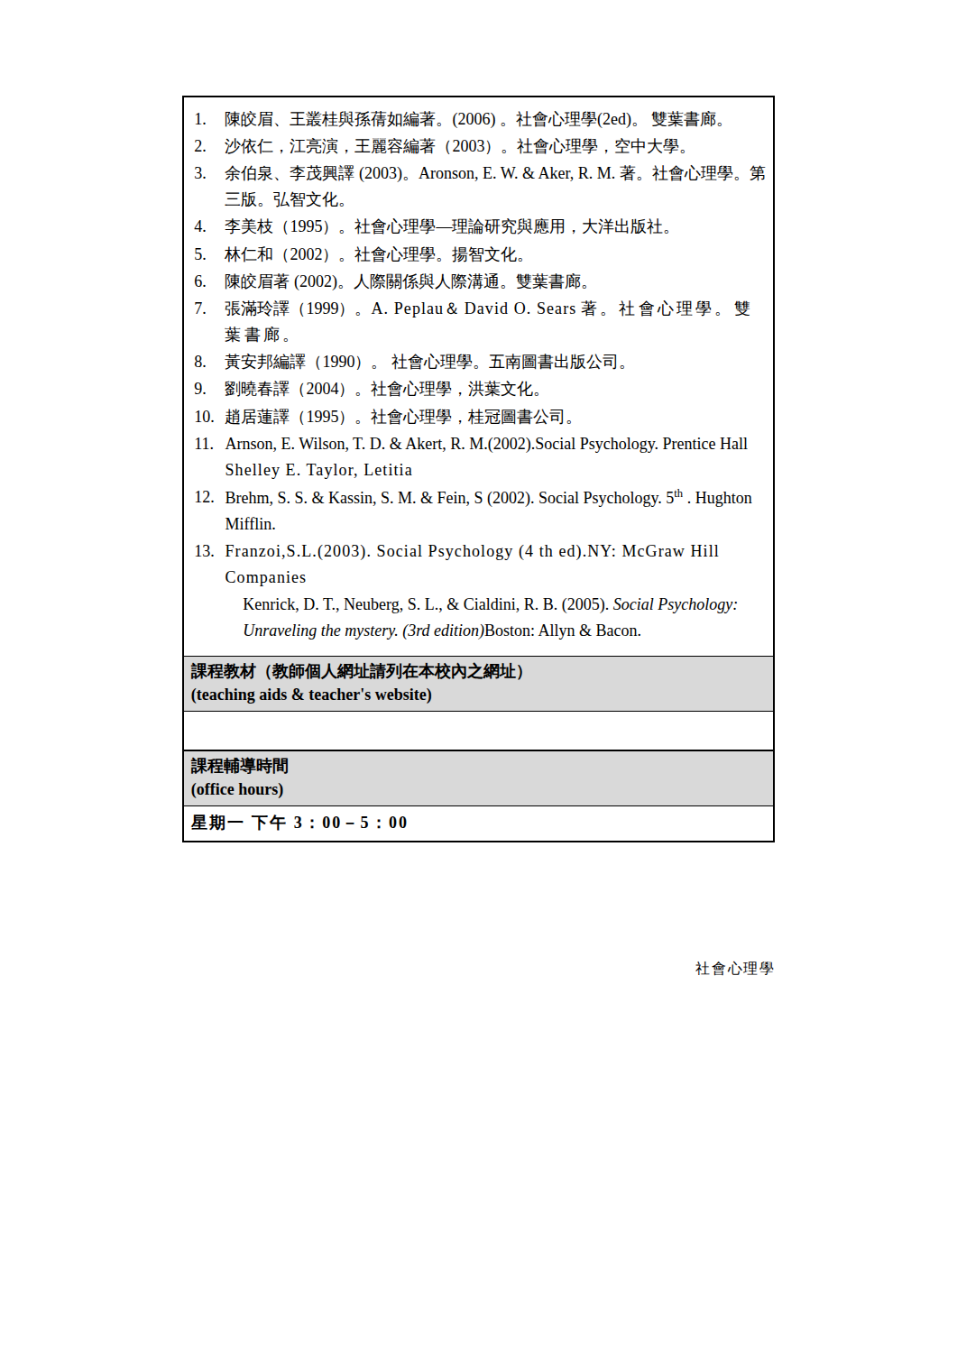1. 陳皎眉、王叢桂與孫蒨如編著。(2006) 。社會心理學(2ed)。 雙葉書廊。
2. 沙依仁，江亮演，王麗容編著（2003）。社會心理學，空中大學。
3. 余伯泉、李茂興譯 (2003)。Aronson, E. W. & Aker, R. M. 著。社會心理學。第三版。弘智文化。
4. 李美枝（1995）。社會心理學—理論研究與應用，大洋出版社。
5. 林仁和（2002）。社會心理學。揚智文化。
6. 陳皎眉著 (2002)。人際關係與人際溝通。雙葉書廊。
7. 張滿玲譯（1999）。A. Peplau＆ David O. Sears 著。社會心理學。雙葉書廊。
8. 黃安邦編譯（1990）。 社會心理學。五南圖書出版公司。
9. 劉曉春譯（2004）。社會心理學，洪葉文化。
10. 趙居蓮譯（1995）。社會心理學，桂冠圖書公司。
11. Arnson, E. Wilson, T. D. & Akert, R. M.(2002).Social Psychology. Prentice Hall Shelley E. Taylor, Letitia
12. Brehm, S. S. & Kassin, S. M. & Fein, S (2002). Social Psychology. 5th . Hughton Mifflin.
13. Franzoi,S.L.(2003). Social Psychology (4 th ed).NY: McGraw Hill Companies Kenrick, D. T., Neuberg, S. L., & Cialdini, R. B. (2005). Social Psychology: Unraveling the mystery. (3rd edition) Boston: Allyn & Bacon.
課程教材（教師個人網址請列在本校內之網址）
(teaching aids & teacher's website)
課程輔導時間
(office hours)
星期一 下午 3：00－5：00
社會心理學